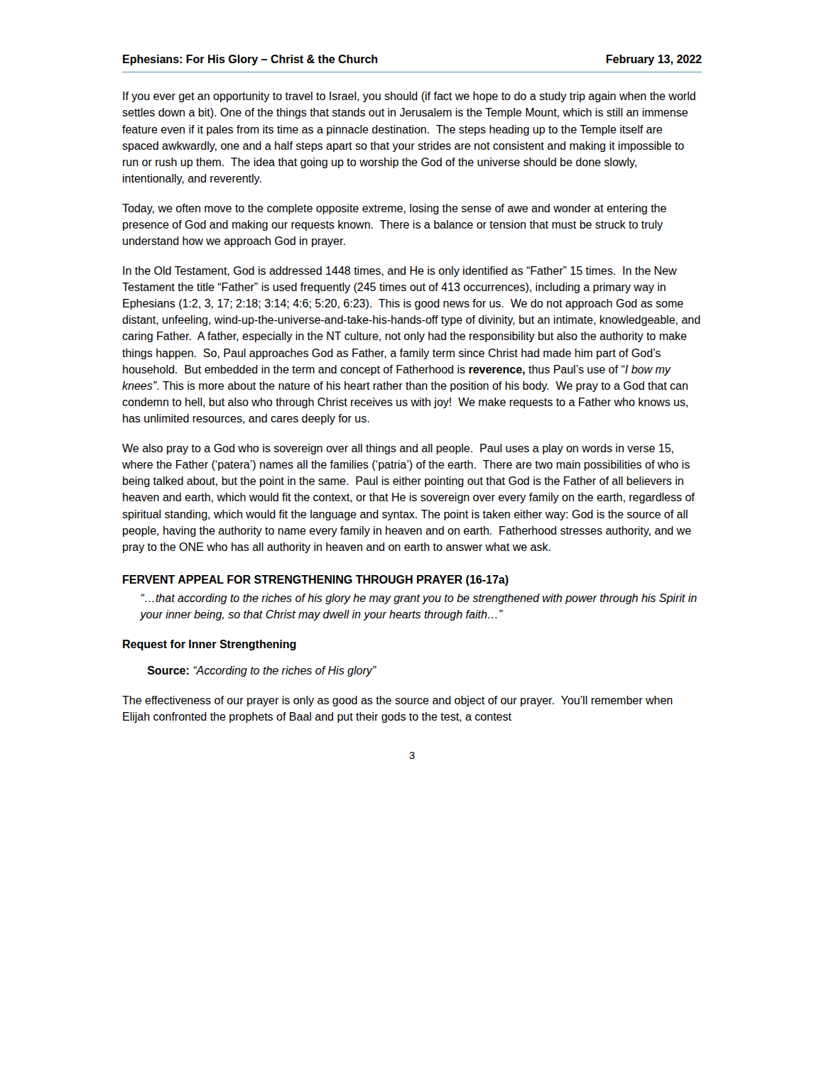Ephesians: For His Glory – Christ & the Church February 13, 2022
If you ever get an opportunity to travel to Israel, you should (if fact we hope to do a study trip again when the world settles down a bit). One of the things that stands out in Jerusalem is the Temple Mount, which is still an immense feature even if it pales from its time as a pinnacle destination. The steps heading up to the Temple itself are spaced awkwardly, one and a half steps apart so that your strides are not consistent and making it impossible to run or rush up them. The idea that going up to worship the God of the universe should be done slowly, intentionally, and reverently.
Today, we often move to the complete opposite extreme, losing the sense of awe and wonder at entering the presence of God and making our requests known. There is a balance or tension that must be struck to truly understand how we approach God in prayer.
In the Old Testament, God is addressed 1448 times, and He is only identified as “Father” 15 times. In the New Testament the title “Father” is used frequently (245 times out of 413 occurrences), including a primary way in Ephesians (1:2, 3, 17; 2:18; 3:14; 4:6; 5:20, 6:23). This is good news for us. We do not approach God as some distant, unfeeling, wind-up-the-universe-and-take-his-hands-off type of divinity, but an intimate, knowledgeable, and caring Father. A father, especially in the NT culture, not only had the responsibility but also the authority to make things happen. So, Paul approaches God as Father, a family term since Christ had made him part of God’s household. But embedded in the term and concept of Fatherhood is reverence, thus Paul’s use of “I bow my knees”. This is more about the nature of his heart rather than the position of his body. We pray to a God that can condemn to hell, but also who through Christ receives us with joy! We make requests to a Father who knows us, has unlimited resources, and cares deeply for us.
We also pray to a God who is sovereign over all things and all people. Paul uses a play on words in verse 15, where the Father (‘patera’) names all the families (‘patria’) of the earth. There are two main possibilities of who is being talked about, but the point in the same. Paul is either pointing out that God is the Father of all believers in heaven and earth, which would fit the context, or that He is sovereign over every family on the earth, regardless of spiritual standing, which would fit the language and syntax. The point is taken either way: God is the source of all people, having the authority to name every family in heaven and on earth. Fatherhood stresses authority, and we pray to the ONE who has all authority in heaven and on earth to answer what we ask.
FERVENT APPEAL FOR STRENGTHENING THROUGH PRAYER (16-17a)
“…that according to the riches of his glory he may grant you to be strengthened with power through his Spirit in your inner being, so that Christ may dwell in your hearts through faith…”
Request for Inner Strengthening
Source: “According to the riches of His glory”
The effectiveness of our prayer is only as good as the source and object of our prayer. You’ll remember when Elijah confronted the prophets of Baal and put their gods to the test, a contest
3